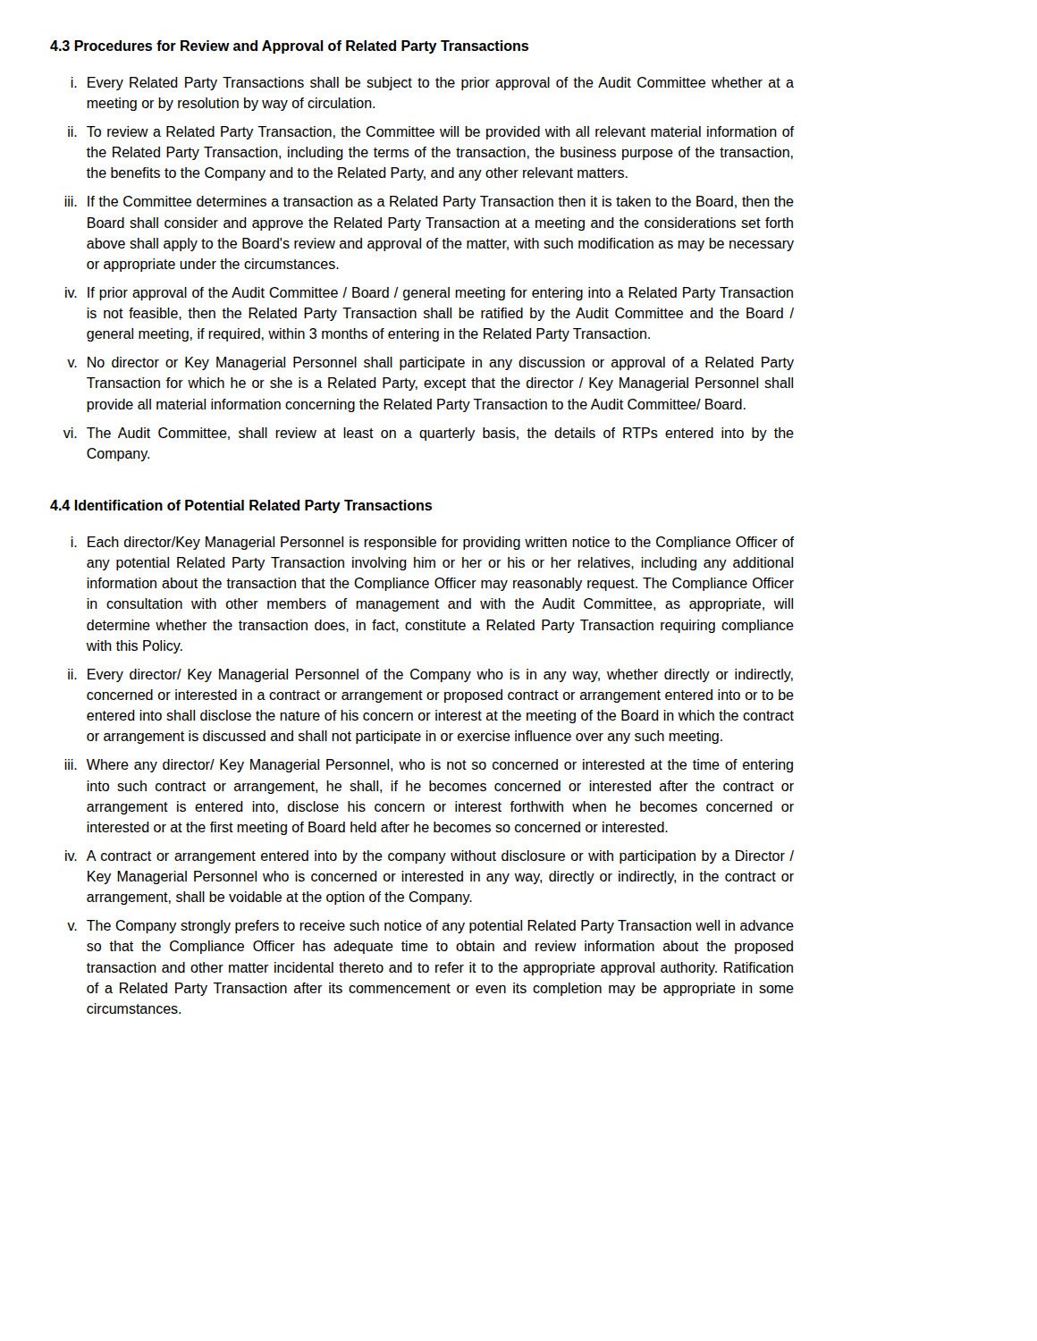4.3 Procedures for Review and Approval of Related Party Transactions
Every Related Party Transactions shall be subject to the prior approval of the Audit Committee whether at a meeting or by resolution by way of circulation.
To review a Related Party Transaction, the Committee will be provided with all relevant material information of the Related Party Transaction, including the terms of the transaction, the business purpose of the transaction, the benefits to the Company and to the Related Party, and any other relevant matters.
If the Committee determines a transaction as a Related Party Transaction then it is taken to the Board, then the Board shall consider and approve the Related Party Transaction at a meeting and the considerations set forth above shall apply to the Board's review and approval of the matter, with such modification as may be necessary or appropriate under the circumstances.
If prior approval of the Audit Committee / Board / general meeting for entering into a Related Party Transaction is not feasible, then the Related Party Transaction shall be ratified by the Audit Committee and the Board / general meeting, if required, within 3 months of entering in the Related Party Transaction.
No director or Key Managerial Personnel shall participate in any discussion or approval of a Related Party Transaction for which he or she is a Related Party, except that the director / Key Managerial Personnel shall provide all material information concerning the Related Party Transaction to the Audit Committee/ Board.
The Audit Committee, shall review at least on a quarterly basis, the details of RTPs entered into by the Company.
4.4 Identification of Potential Related Party Transactions
Each director/Key Managerial Personnel is responsible for providing written notice to the Compliance Officer of any potential Related Party Transaction involving him or her or his or her relatives, including any additional information about the transaction that the Compliance Officer may reasonably request. The Compliance Officer in consultation with other members of management and with the Audit Committee, as appropriate, will determine whether the transaction does, in fact, constitute a Related Party Transaction requiring compliance with this Policy.
Every director/ Key Managerial Personnel of the Company who is in any way, whether directly or indirectly, concerned or interested in a contract or arrangement or proposed contract or arrangement entered into or to be entered into shall disclose the nature of his concern or interest at the meeting of the Board in which the contract or arrangement is discussed and shall not participate in or exercise influence over any such meeting.
Where any director/ Key Managerial Personnel, who is not so concerned or interested at the time of entering into such contract or arrangement, he shall, if he becomes concerned or interested after the contract or arrangement is entered into, disclose his concern or interest forthwith when he becomes concerned or interested or at the first meeting of Board held after he becomes so concerned or interested.
A contract or arrangement entered into by the company without disclosure or with participation by a Director / Key Managerial Personnel who is concerned or interested in any way, directly or indirectly, in the contract or arrangement, shall be voidable at the option of the Company.
The Company strongly prefers to receive such notice of any potential Related Party Transaction well in advance so that the Compliance Officer has adequate time to obtain and review information about the proposed transaction and other matter incidental thereto and to refer it to the appropriate approval authority. Ratification of a Related Party Transaction after its commencement or even its completion may be appropriate in some circumstances.